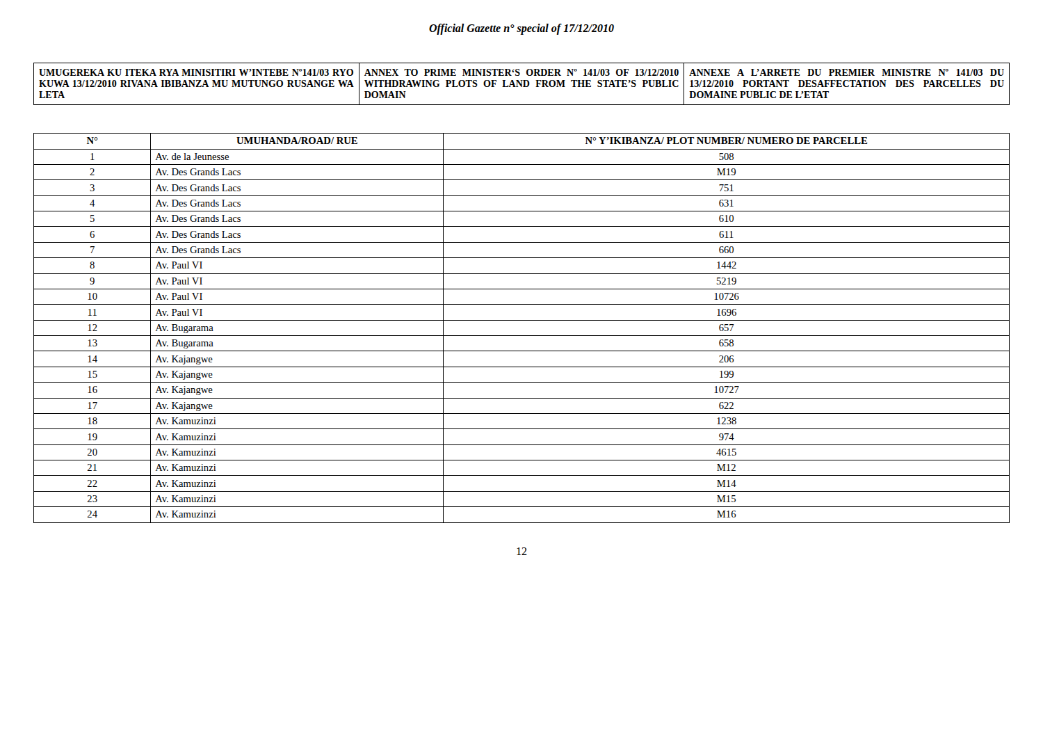Official Gazette n° special of 17/12/2010
| UMUGEREKA KU ITEKA RYA MINISITIRI W’INTEBE Nº141/03 RYO KUWA 13/12/2010 RIVANA IBIBANZA MU MUTUNGO RUSANGE WA LETA | ANNEX TO PRIME MINISTER‘S ORDER Nº 141/03 OF 13/12/2010 WITHDRAWING PLOTS OF LAND FROM THE STATE’S PUBLIC DOMAIN | ANNEXE A L’ARRETE DU PREMIER MINISTRE Nº 141/03 DU 13/12/2010 PORTANT DESAFFECTATION DES PARCELLES DU DOMAINE PUBLIC DE L’ETAT |
| N° | UMUHANDA/ROAD/ RUE | N° Y’IKIBANZA/ PLOT NUMBER/ NUMERO DE PARCELLE |
| --- | --- | --- |
| 1 | Av. de la Jeunesse | 508 |
| 2 | Av. Des Grands Lacs | M19 |
| 3 | Av. Des Grands Lacs | 751 |
| 4 | Av. Des Grands Lacs | 631 |
| 5 | Av. Des Grands Lacs | 610 |
| 6 | Av. Des Grands Lacs | 611 |
| 7 | Av. Des Grands Lacs | 660 |
| 8 | Av. Paul VI | 1442 |
| 9 | Av. Paul VI | 5219 |
| 10 | Av. Paul VI | 10726 |
| 11 | Av. Paul VI | 1696 |
| 12 | Av. Bugarama | 657 |
| 13 | Av. Bugarama | 658 |
| 14 | Av. Kajangwe | 206 |
| 15 | Av. Kajangwe | 199 |
| 16 | Av. Kajangwe | 10727 |
| 17 | Av. Kajangwe | 622 |
| 18 | Av. Kamuzinzi | 1238 |
| 19 | Av. Kamuzinzi | 974 |
| 20 | Av. Kamuzinzi | 4615 |
| 21 | Av. Kamuzinzi | M12 |
| 22 | Av. Kamuzinzi | M14 |
| 23 | Av. Kamuzinzi | M15 |
| 24 | Av. Kamuzinzi | M16 |
12